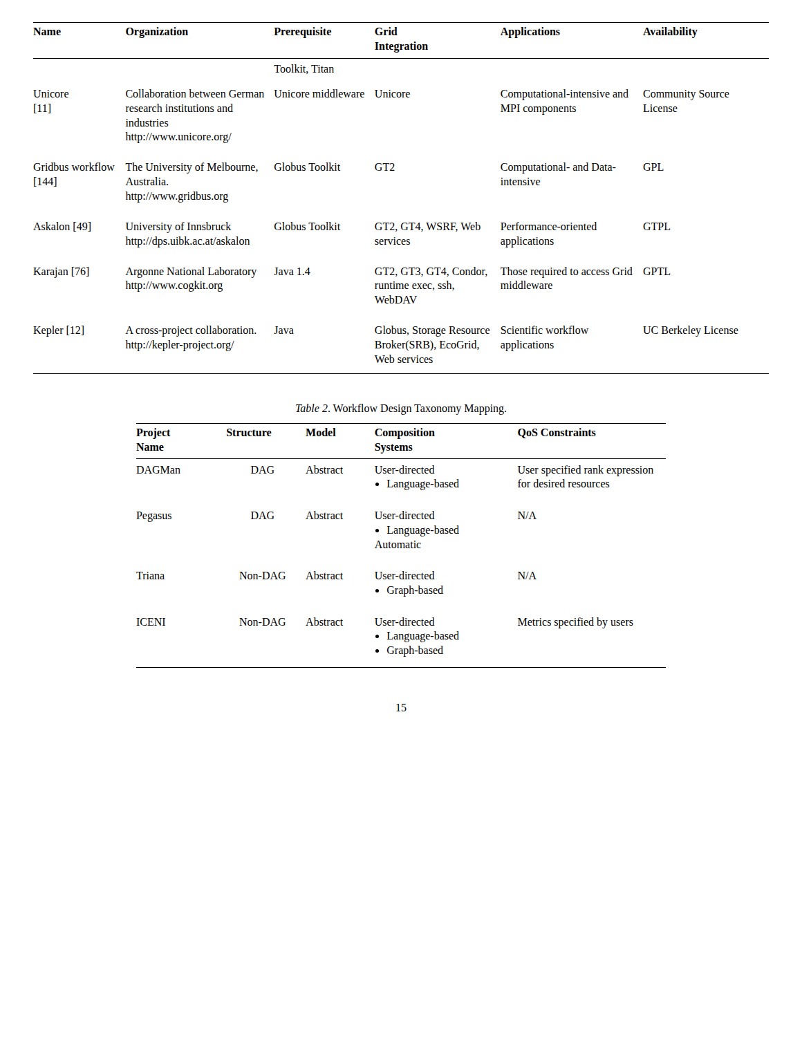| Name | Organization | Prerequisite | Grid Integration | Applications | Availability |
| --- | --- | --- | --- | --- | --- |
| | | Toolkit, Titan | | | |
| Unicore [11] | Collaboration between German research institutions and industries http://www.unicore.org/ | Unicore middleware | Unicore | Computational-intensive and MPI components | Community Source License |
| Gridbus workflow [144] | The University of Melbourne, Australia. http://www.gridbus.org | Globus Toolkit | GT2 | Computational- and Data-intensive | GPL |
| Askalon [49] | University of Innsbruck http://dps.uibk.ac.at/askalon | Globus Toolkit | GT2, GT4, WSRF, Web services | Performance-oriented applications | GTPL |
| Karajan [76] | Argonne National Laboratory http://www.cogkit.org | Java 1.4 | GT2, GT3, GT4, Condor, runtime exec, ssh, WebDAV | Those required to access Grid middleware | GPTL |
| Kepler [12] | A cross-project collaboration. http://kepler-project.org/ | Java | Globus, Storage Resource Broker(SRB), EcoGrid, Web services | Scientific workflow applications | UC Berkeley License |
Table 2. Workflow Design Taxonomy Mapping.
| Project Name | Structure | Model | Composition Systems | QoS Constraints |
| --- | --- | --- | --- | --- |
| DAGMan | DAG | Abstract | User-directed Language-based | User specified rank expression for desired resources |
| Pegasus | DAG | Abstract | User-directed Language-based Automatic | N/A |
| Triana | Non-DAG | Abstract | User-directed Graph-based | N/A |
| ICENI | Non-DAG | Abstract | User-directed Language-based Graph-based | Metrics specified by users |
15